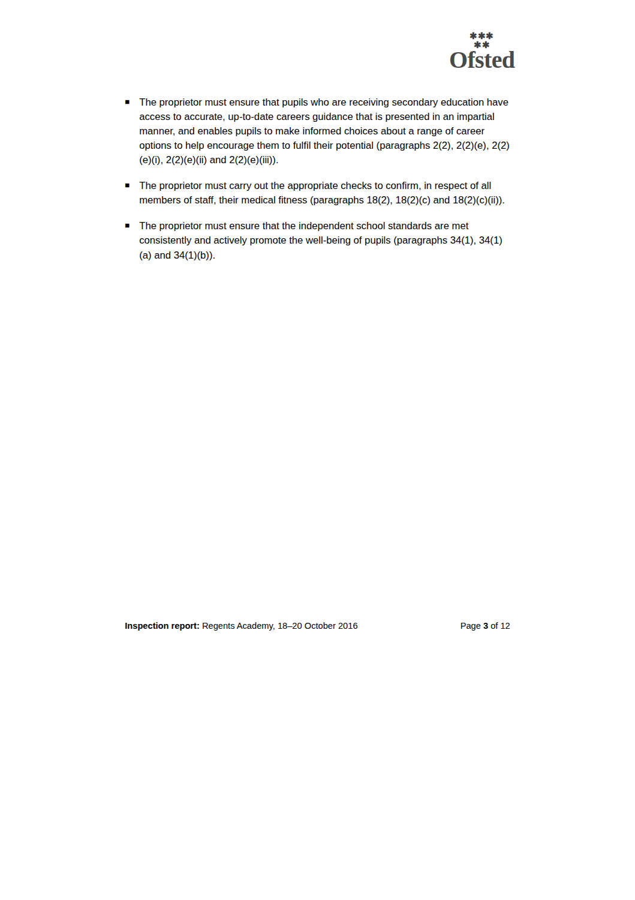✱✱✱
✱✱
Ofsted
The proprietor must ensure that pupils who are receiving secondary education have access to accurate, up-to-date careers guidance that is presented in an impartial manner, and enables pupils to make informed choices about a range of career options to help encourage them to fulfil their potential (paragraphs 2(2), 2(2)(e), 2(2)(e)(i), 2(2)(e)(ii) and 2(2)(e)(iii)).
The proprietor must carry out the appropriate checks to confirm, in respect of all members of staff, their medical fitness (paragraphs 18(2), 18(2)(c) and 18(2)(c)(ii)).
The proprietor must ensure that the independent school standards are met consistently and actively promote the well-being of pupils (paragraphs 34(1), 34(1)(a) and 34(1)(b)).
Inspection report: Regents Academy, 18–20 October 2016
Page 3 of 12